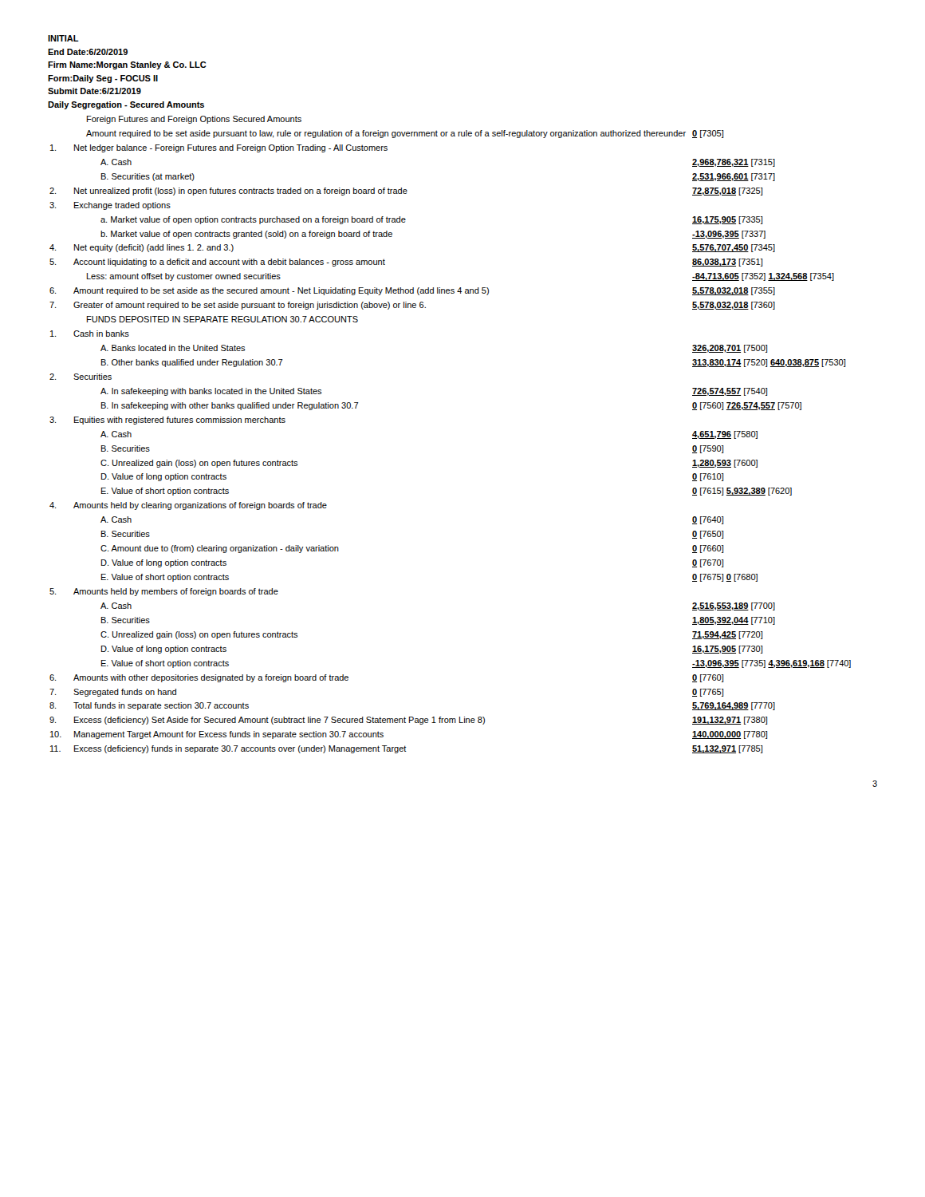INITIAL
End Date:6/20/2019
Firm Name:Morgan Stanley & Co. LLC
Form:Daily Seg - FOCUS II
Submit Date:6/21/2019
Daily Segregation - Secured Amounts
| | Foreign Futures and Foreign Options Secured Amounts | |
| | Amount required to be set aside pursuant to law, rule or regulation of a foreign government or a rule of a self-regulatory organization authorized thereunder | 0 [7305] |
| 1. | Net ledger balance - Foreign Futures and Foreign Option Trading - All Customers | |
| | A. Cash | 2,968,786,321 [7315] |
| | B. Securities (at market) | 2,531,966,601 [7317] |
| 2. | Net unrealized profit (loss) in open futures contracts traded on a foreign board of trade | 72,875,018 [7325] |
| 3. | Exchange traded options | |
| | a. Market value of open option contracts purchased on a foreign board of trade | 16,175,905 [7335] |
| | b. Market value of open contracts granted (sold) on a foreign board of trade | -13,096,395 [7337] |
| 4. | Net equity (deficit) (add lines 1. 2. and 3.) | 5,576,707,450 [7345] |
| 5. | Account liquidating to a deficit and account with a debit balances - gross amount | 86,038,173 [7351] |
| | Less: amount offset by customer owned securities | -84,713,605 [7352] 1,324,568 [7354] |
| 6. | Amount required to be set aside as the secured amount - Net Liquidating Equity Method (add lines 4 and 5) | 5,578,032,018 [7355] |
| 7. | Greater of amount required to be set aside pursuant to foreign jurisdiction (above) or line 6. | 5,578,032,018 [7360] |
| | FUNDS DEPOSITED IN SEPARATE REGULATION 30.7 ACCOUNTS | |
| 1. | Cash in banks | |
| | A. Banks located in the United States | 326,208,701 [7500] |
| | B. Other banks qualified under Regulation 30.7 | 313,830,174 [7520] 640,038,875 [7530] |
| 2. | Securities | |
| | A. In safekeeping with banks located in the United States | 726,574,557 [7540] |
| | B. In safekeeping with other banks qualified under Regulation 30.7 | 0 [7560] 726,574,557 [7570] |
| 3. | Equities with registered futures commission merchants | |
| | A. Cash | 4,651,796 [7580] |
| | B. Securities | 0 [7590] |
| | C. Unrealized gain (loss) on open futures contracts | 1,280,593 [7600] |
| | D. Value of long option contracts | 0 [7610] |
| | E. Value of short option contracts | 0 [7615] 5,932,389 [7620] |
| 4. | Amounts held by clearing organizations of foreign boards of trade | |
| | A. Cash | 0 [7640] |
| | B. Securities | 0 [7650] |
| | C. Amount due to (from) clearing organization - daily variation | 0 [7660] |
| | D. Value of long option contracts | 0 [7670] |
| | E. Value of short option contracts | 0 [7675] 0 [7680] |
| 5. | Amounts held by members of foreign boards of trade | |
| | A. Cash | 2,516,553,189 [7700] |
| | B. Securities | 1,805,392,044 [7710] |
| | C. Unrealized gain (loss) on open futures contracts | 71,594,425 [7720] |
| | D. Value of long option contracts | 16,175,905 [7730] |
| | E. Value of short option contracts | -13,096,395 [7735] 4,396,619,168 [7740] |
| 6. | Amounts with other depositories designated by a foreign board of trade | 0 [7760] |
| 7. | Segregated funds on hand | 0 [7765] |
| 8. | Total funds in separate section 30.7 accounts | 5,769,164,989 [7770] |
| 9. | Excess (deficiency) Set Aside for Secured Amount (subtract line 7 Secured Statement Page 1 from Line 8) | 191,132,971 [7380] |
| 10. | Management Target Amount for Excess funds in separate section 30.7 accounts | 140,000,000 [7780] |
| 11. | Excess (deficiency) funds in separate 30.7 accounts over (under) Management Target | 51,132,971 [7785] |
3